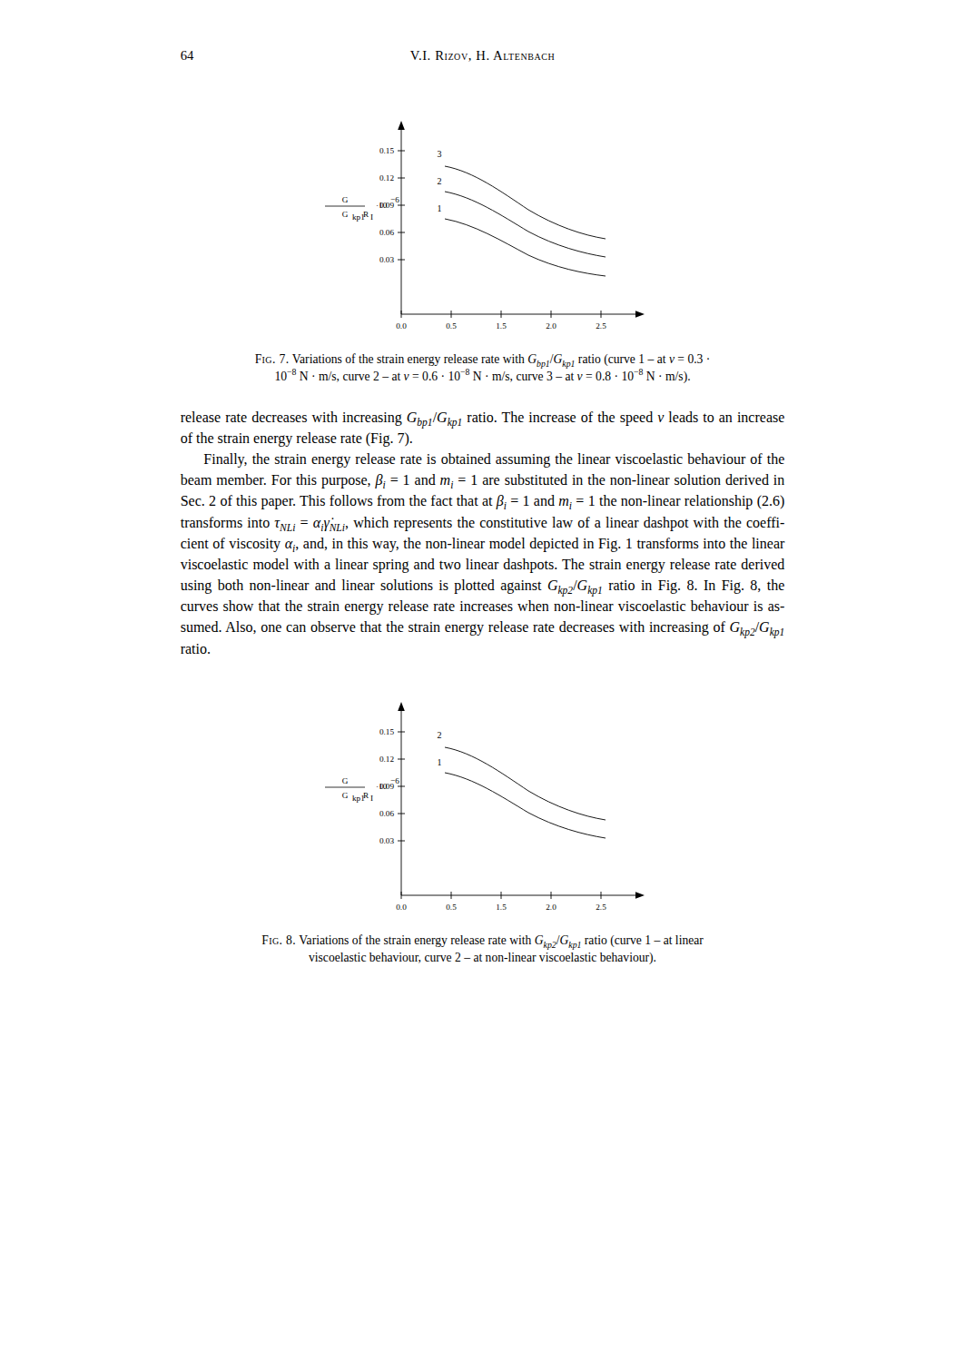64
V.I. Rizov, H. Altenbach
0.15 0.12 0.09 0.06 0.03 0.0 0.5 1.5 2.0 2.5 G G kp1 R I ·10 −6 G bp1 G kp1 3 2 1
Fig. 7. Variations of the strain energy release rate with Gbp1/Gkp1 ratio (curve 1 – at v = 0.3 · 10−8 N · m/s, curve 2 – at v = 0.6 · 10−8 N · m/s, curve 3 – at v = 0.8 · 10−8 N · m/s).
release rate decreases with increasing Gbp1/Gkp1 ratio. The increase of the speed v leads to an increase of the strain energy release rate (Fig. 7).
Finally, the strain energy release rate is obtained assuming the linear viscoelastic behaviour of the beam member. For this purpose, βi = 1 and mi = 1 are substituted in the non-linear solution derived in Sec. 2 of this paper. This follows from the fact that at βi = 1 and mi = 1 the non-linear relationship (2.6) transforms into τNLi = αiγ̇NLi, which represents the constitutive law of a linear dashpot with the coefficient of viscosity αi, and, in this way, the non-linear model depicted in Fig. 1 transforms into the linear viscoelastic model with a linear spring and two linear dashpots. The strain energy release rate derived using both non-linear and linear solutions is plotted against Gkp2/Gkp1 ratio in Fig. 8. In Fig. 8, the curves show that the strain energy release rate increases when non-linear viscoelastic behaviour is assumed. Also, one can observe that the strain energy release rate decreases with increasing of Gkp2/Gkp1 ratio.
0.15 0.12 0.09 0.06 0.03 0.0 0.5 1.5 2.0 2.5 G G kp1 R I ·10 −6 G kp2 G kp1 2 1
Fig. 8. Variations of the strain energy release rate with Gkp2/Gkp1 ratio (curve 1 – at linear viscoelastic behaviour, curve 2 – at non-linear viscoelastic behaviour).